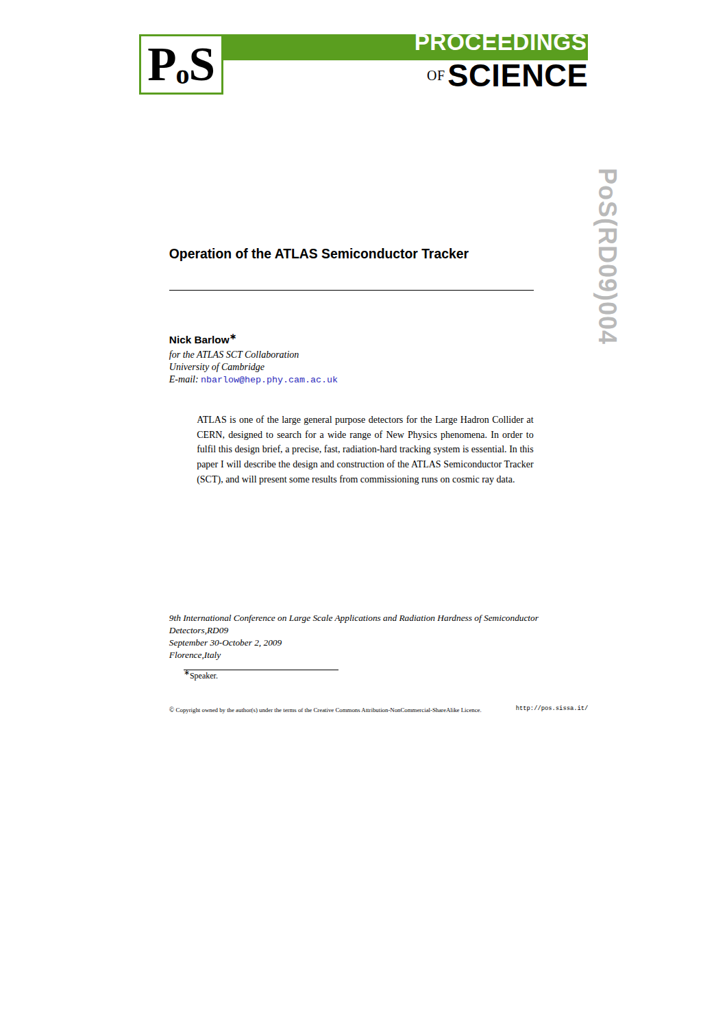PROCEEDINGS
Po S
OF SCIENCE
PoS(RD09)004
Operation of the ATLAS Semiconductor Tracker
Nick Barlow∗
for the ATLAS SCT Collaboration
University of Cambridge
E-mail: nbarlow@hep.phy.cam.ac.uk
ATLAS is one of the large general purpose detectors for the Large Hadron Collider at CERN, designed to search for a wide range of New Physics phenomena. In order to fulfil this design brief, a precise, fast, radiation-hard tracking system is essential. In this paper I will describe the design and construction of the ATLAS Semiconductor Tracker (SCT), and will present some results from commissioning runs on cosmic ray data.
9th International Conference on Large Scale Applications and Radiation Hardness of Semiconductor
Detectors,RD09
September 30-October 2, 2009
Florence,Italy
∗Speaker.
http://pos.sissa.it/ © Copyright owned by the author(s) under the terms of the Creative Commons Attribution-NonCommercial-ShareAlike Licence.